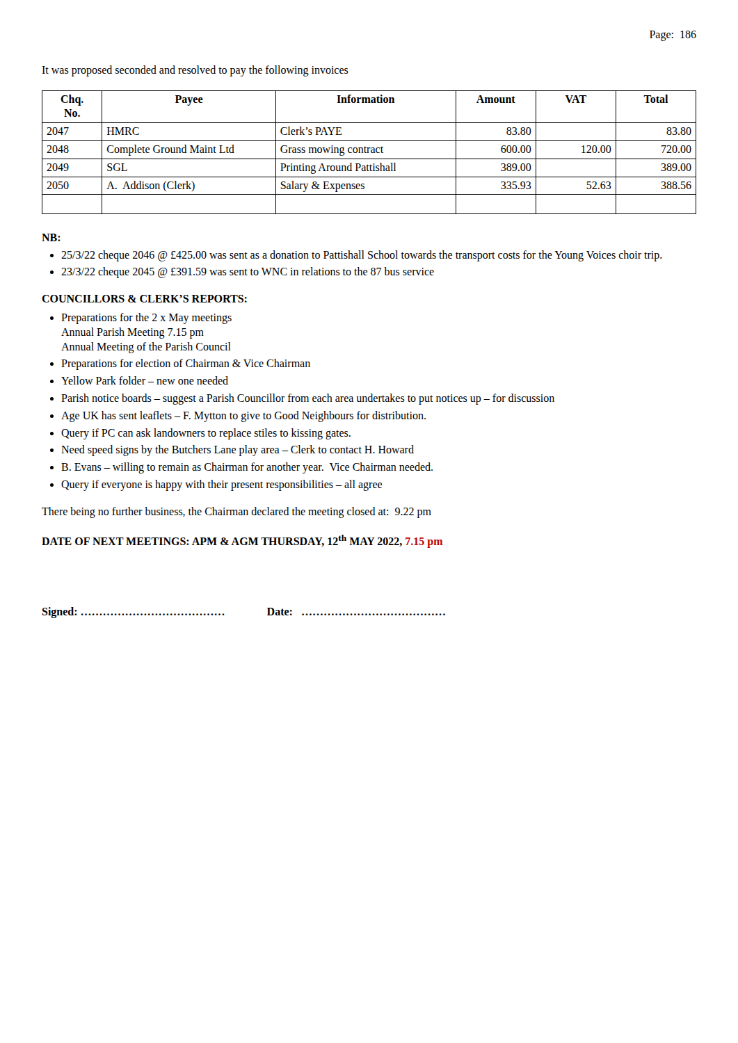Page: 186
It was proposed seconded and resolved to pay the following invoices
| Chq. No. | Payee | Information | Amount | VAT | Total |
| --- | --- | --- | --- | --- | --- |
| 2047 | HMRC | Clerk’s PAYE | 83.80 | | 83.80 |
| 2048 | Complete Ground Maint Ltd | Grass mowing contract | 600.00 | 120.00 | 720.00 |
| 2049 | SGL | Printing Around Pattishall | 389.00 | | 389.00 |
| 2050 | A. Addison (Clerk) | Salary & Expenses | 335.93 | 52.63 | 388.56 |
NB:
25/3/22 cheque 2046 @ £425.00 was sent as a donation to Pattishall School towards the transport costs for the Young Voices choir trip.
23/3/22 cheque 2045 @ £391.59 was sent to WNC in relations to the 87 bus service
COUNCILLORS & CLERK’S REPORTS:
Preparations for the 2 x May meetings
Annual Parish Meeting 7.15 pm
Annual Meeting of the Parish Council
Preparations for election of Chairman & Vice Chairman
Yellow Park folder – new one needed
Parish notice boards – suggest a Parish Councillor from each area undertakes to put notices up – for discussion
Age UK has sent leaflets – F. Mytton to give to Good Neighbours for distribution.
Query if PC can ask landowners to replace stiles to kissing gates.
Need speed signs by the Butchers Lane play area – Clerk to contact H. Howard
B. Evans – willing to remain as Chairman for another year. Vice Chairman needed.
Query if everyone is happy with their present responsibilities – all agree
There being no further business, the Chairman declared the meeting closed at: 9.22 pm
DATE OF NEXT MEETINGS: APM & AGM THURSDAY, 12th MAY 2022, 7.15 pm
Signed: …………………………………Date: …………………………………